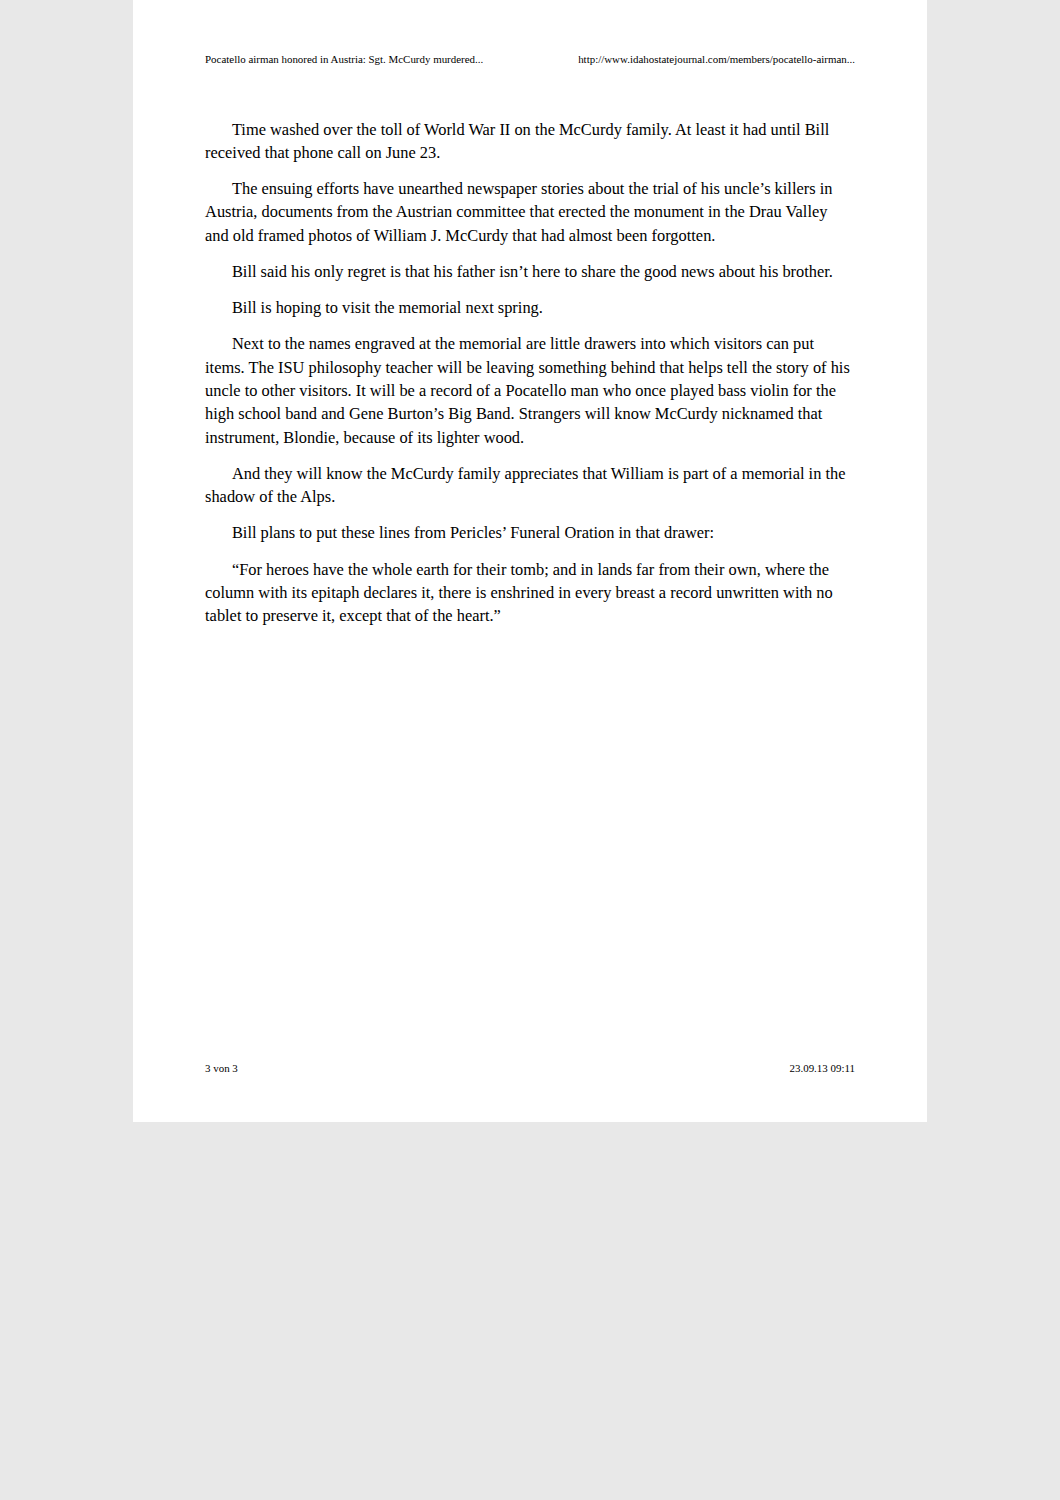Pocatello airman honored in Austria: Sgt. McCurdy murdered...
http://www.idahostatejournal.com/members/pocatello-airman...
Time washed over the toll of World War II on the McCurdy family. At least it had until Bill received that phone call on June 23.
The ensuing efforts have unearthed newspaper stories about the trial of his uncle’s killers in Austria, documents from the Austrian committee that erected the monument in the Drau Valley and old framed photos of William J. McCurdy that had almost been forgotten.
Bill said his only regret is that his father isn’t here to share the good news about his brother.
Bill is hoping to visit the memorial next spring.
Next to the names engraved at the memorial are little drawers into which visitors can put items. The ISU philosophy teacher will be leaving something behind that helps tell the story of his uncle to other visitors. It will be a record of a Pocatello man who once played bass violin for the high school band and Gene Burton’s Big Band. Strangers will know McCurdy nicknamed that instrument, Blondie, because of its lighter wood.
And they will know the McCurdy family appreciates that William is part of a memorial in the shadow of the Alps.
Bill plans to put these lines from Pericles’ Funeral Oration in that drawer:
“For heroes have the whole earth for their tomb; and in lands far from their own, where the column with its epitaph declares it, there is enshrined in every breast a record unwritten with no tablet to preserve it, except that of the heart.”
3 von 3
23.09.13 09:11